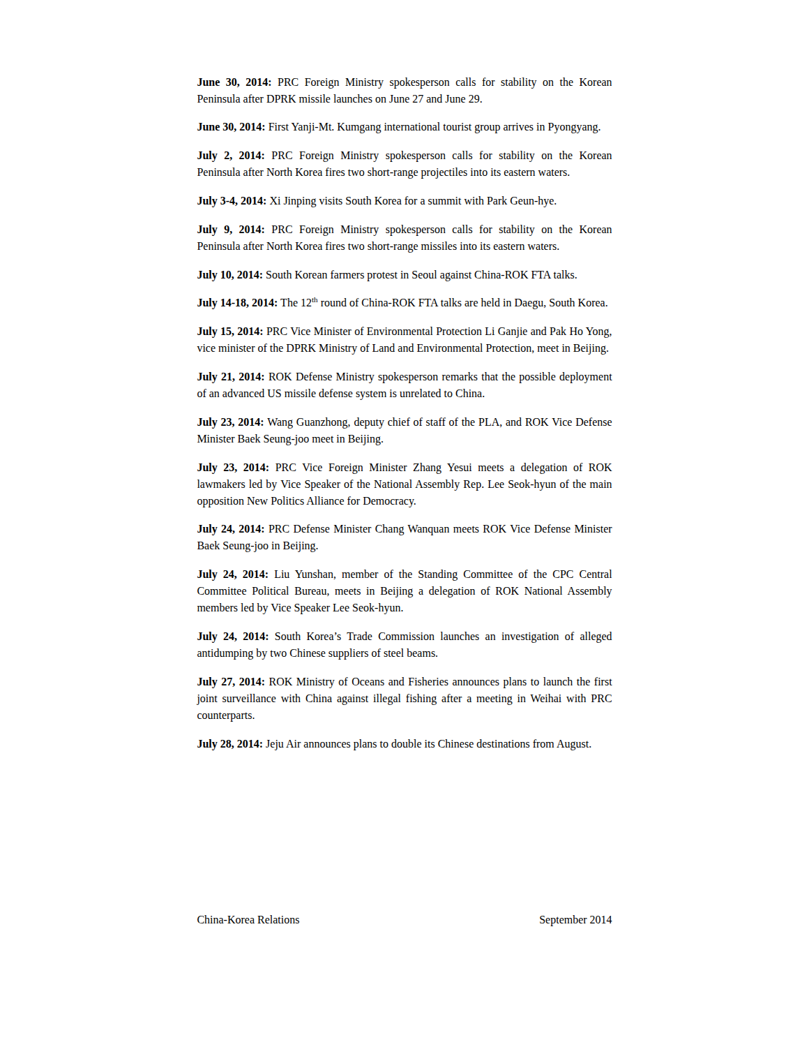June 30, 2014: PRC Foreign Ministry spokesperson calls for stability on the Korean Peninsula after DPRK missile launches on June 27 and June 29.
June 30, 2014: First Yanji-Mt. Kumgang international tourist group arrives in Pyongyang.
July 2, 2014: PRC Foreign Ministry spokesperson calls for stability on the Korean Peninsula after North Korea fires two short-range projectiles into its eastern waters.
July 3-4, 2014: Xi Jinping visits South Korea for a summit with Park Geun-hye.
July 9, 2014: PRC Foreign Ministry spokesperson calls for stability on the Korean Peninsula after North Korea fires two short-range missiles into its eastern waters.
July 10, 2014: South Korean farmers protest in Seoul against China-ROK FTA talks.
July 14-18, 2014: The 12th round of China-ROK FTA talks are held in Daegu, South Korea.
July 15, 2014: PRC Vice Minister of Environmental Protection Li Ganjie and Pak Ho Yong, vice minister of the DPRK Ministry of Land and Environmental Protection, meet in Beijing.
July 21, 2014: ROK Defense Ministry spokesperson remarks that the possible deployment of an advanced US missile defense system is unrelated to China.
July 23, 2014: Wang Guanzhong, deputy chief of staff of the PLA, and ROK Vice Defense Minister Baek Seung-joo meet in Beijing.
July 23, 2014: PRC Vice Foreign Minister Zhang Yesui meets a delegation of ROK lawmakers led by Vice Speaker of the National Assembly Rep. Lee Seok-hyun of the main opposition New Politics Alliance for Democracy.
July 24, 2014: PRC Defense Minister Chang Wanquan meets ROK Vice Defense Minister Baek Seung-joo in Beijing.
July 24, 2014: Liu Yunshan, member of the Standing Committee of the CPC Central Committee Political Bureau, meets in Beijing a delegation of ROK National Assembly members led by Vice Speaker Lee Seok-hyun.
July 24, 2014: South Korea’s Trade Commission launches an investigation of alleged antidumping by two Chinese suppliers of steel beams.
July 27, 2014: ROK Ministry of Oceans and Fisheries announces plans to launch the first joint surveillance with China against illegal fishing after a meeting in Weihai with PRC counterparts.
July 28, 2014: Jeju Air announces plans to double its Chinese destinations from August.
China-Korea Relations September 2014